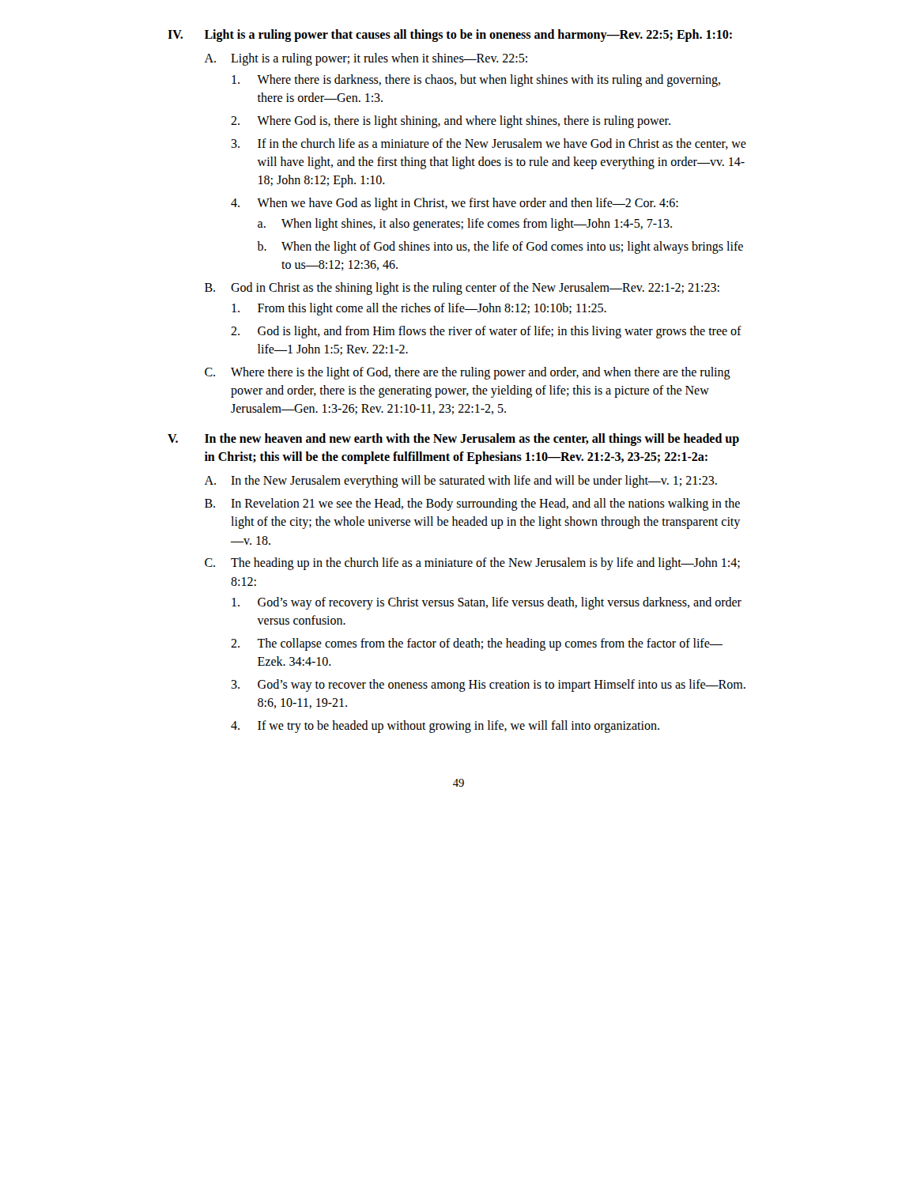IV. Light is a ruling power that causes all things to be in oneness and harmony—Rev. 22:5; Eph. 1:10:
A. Light is a ruling power; it rules when it shines—Rev. 22:5:
1. Where there is darkness, there is chaos, but when light shines with its ruling and governing, there is order—Gen. 1:3.
2. Where God is, there is light shining, and where light shines, there is ruling power.
3. If in the church life as a miniature of the New Jerusalem we have God in Christ as the center, we will have light, and the first thing that light does is to rule and keep everything in order—vv. 14-18; John 8:12; Eph. 1:10.
4. When we have God as light in Christ, we first have order and then life—2 Cor. 4:6:
a. When light shines, it also generates; life comes from light—John 1:4-5, 7-13.
b. When the light of God shines into us, the life of God comes into us; light always brings life to us—8:12; 12:36, 46.
B. God in Christ as the shining light is the ruling center of the New Jerusalem—Rev. 22:1-2; 21:23:
1. From this light come all the riches of life—John 8:12; 10:10b; 11:25.
2. God is light, and from Him flows the river of water of life; in this living water grows the tree of life—1 John 1:5; Rev. 22:1-2.
C. Where there is the light of God, there are the ruling power and order, and when there are the ruling power and order, there is the generating power, the yielding of life; this is a picture of the New Jerusalem—Gen. 1:3-26; Rev. 21:10-11, 23; 22:1-2, 5.
V. In the new heaven and new earth with the New Jerusalem as the center, all things will be headed up in Christ; this will be the complete fulfillment of Ephesians 1:10—Rev. 21:2-3, 23-25; 22:1-2a:
A. In the New Jerusalem everything will be saturated with life and will be under light—v. 1; 21:23.
B. In Revelation 21 we see the Head, the Body surrounding the Head, and all the nations walking in the light of the city; the whole universe will be headed up in the light shown through the transparent city—v. 18.
C. The heading up in the church life as a miniature of the New Jerusalem is by life and light—John 1:4; 8:12:
1. God’s way of recovery is Christ versus Satan, life versus death, light versus darkness, and order versus confusion.
2. The collapse comes from the factor of death; the heading up comes from the factor of life—Ezek. 34:4-10.
3. God’s way to recover the oneness among His creation is to impart Himself into us as life—Rom. 8:6, 10-11, 19-21.
4. If we try to be headed up without growing in life, we will fall into organization.
49